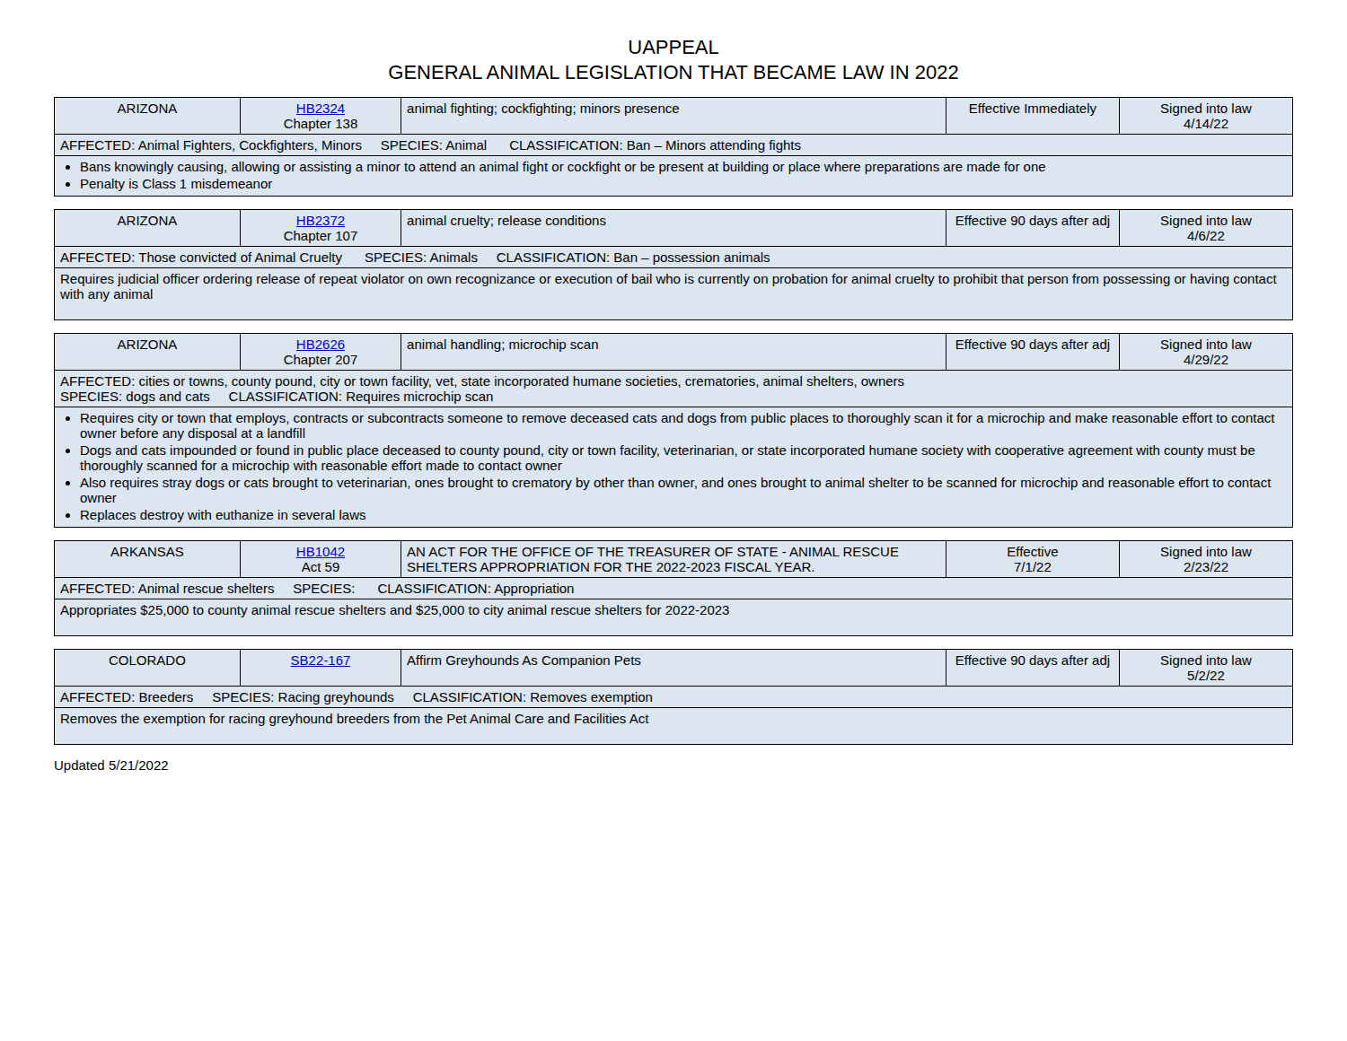UAPPEAL
GENERAL ANIMAL LEGISLATION THAT BECAME LAW IN 2022
| ARIZONA | HB2324 Chapter 138 | animal fighting; cockfighting; minors presence | Effective Immediately | Signed into law 4/14/22 |
| AFFECTED: Animal Fighters, Cockfighters, Minors SPECIES: Animal CLASSIFICATION: Ban – Minors attending fights |
| Bans knowingly causing, allowing or assisting a minor to attend an animal fight or cockfight or be present at building or place where preparations are made for one Penalty is Class 1 misdemeanor |
| ARIZONA | HB2372 Chapter 107 | animal cruelty; release conditions | Effective 90 days after adj | Signed into law 4/6/22 |
| AFFECTED: Those convicted of Animal Cruelty SPECIES: Animals CLASSIFICATION: Ban – possession animals |
| Requires judicial officer ordering release of repeat violator on own recognizance or execution of bail who is currently on probation for animal cruelty to prohibit that person from possessing or having contact with any animal |
| ARIZONA | HB2626 Chapter 207 | animal handling; microchip scan | Effective 90 days after adj | Signed into law 4/29/22 |
| AFFECTED: cities or towns, county pound, city or town facility, vet, state incorporated humane societies, crematories, animal shelters, owners SPECIES: dogs and cats CLASSIFICATION: Requires microchip scan |
| Requires city or town that employs, contracts or subcontracts someone to remove deceased cats and dogs from public places to thoroughly scan it for a microchip and make reasonable effort to contact owner before any disposal at a landfill Dogs and cats impounded or found in public place deceased to county pound, city or town facility, veterinarian, or state incorporated humane society with cooperative agreement with county must be thoroughly scanned for a microchip with reasonable effort made to contact owner Also requires stray dogs or cats brought to veterinarian, ones brought to crematory by other than owner, and ones brought to animal shelter to be scanned for microchip and reasonable effort to contact owner Replaces destroy with euthanize in several laws |
| ARKANSAS | HB1042 Act 59 | AN ACT FOR THE OFFICE OF THE TREASURER OF STATE - ANIMAL RESCUE SHELTERS APPROPRIATION FOR THE 2022-2023 FISCAL YEAR. | Effective 7/1/22 | Signed into law 2/23/22 |
| AFFECTED: Animal rescue shelters SPECIES: CLASSIFICATION: Appropriation |
| Appropriates $25,000 to county animal rescue shelters and $25,000 to city animal rescue shelters for 2022-2023 |
| COLORADO | SB22-167 | Affirm Greyhounds As Companion Pets | Effective 90 days after adj | Signed into law 5/2/22 |
| AFFECTED: Breeders SPECIES: Racing greyhounds CLASSIFICATION: Removes exemption |
| Removes the exemption for racing greyhound breeders from the Pet Animal Care and Facilities Act |
Updated 5/21/2022